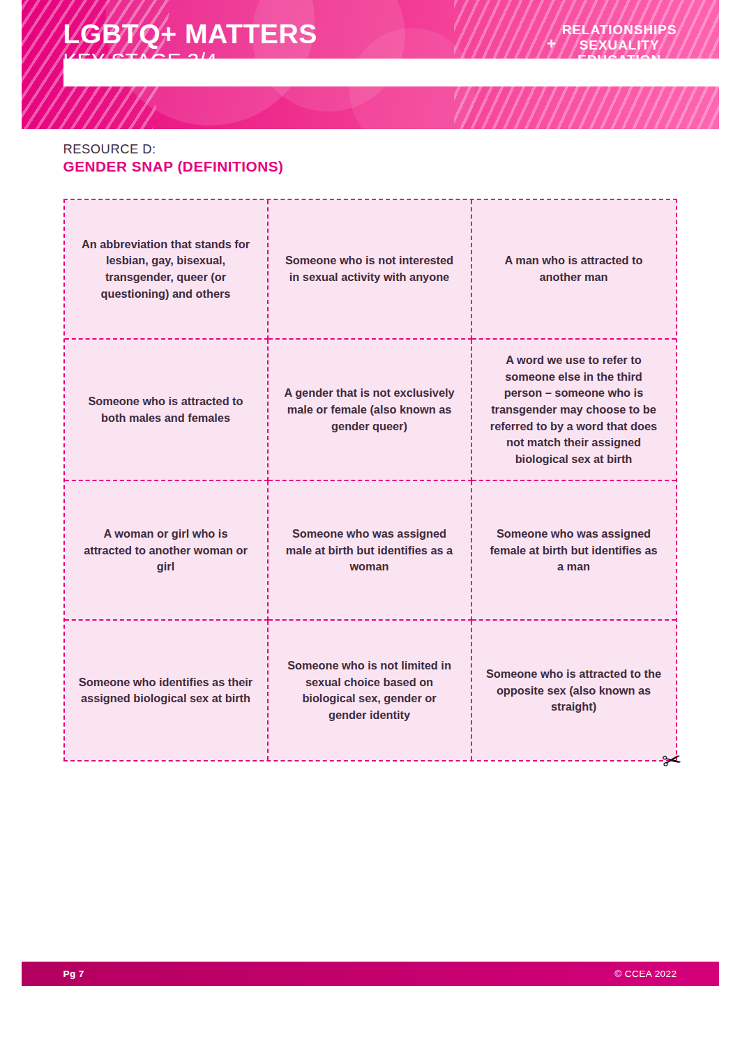LGBTQ+ Matters
Key Stage 3/4
+ Relationships
Sexuality
Education
Resource D:
Gender Snap (Definitions)
An abbreviation that stands for lesbian, gay, bisexual, transgender, queer (or questioning) and others
Someone who is not interested in sexual activity with anyone
A man who is attracted to another man
Someone who is attracted to both males and females
A gender that is not exclusively male or female (also known as gender queer)
A word we use to refer to someone else in the third person – someone who is transgender may choose to be referred to by a word that does not match their assigned biological sex at birth
A woman or girl who is attracted to another woman or girl
Someone who was assigned male at birth but identifies as a woman
Someone who was assigned female at birth but identifies as a man
Someone who identifies as their assigned biological sex at birth
Someone who is not limited in sexual choice based on biological sex, gender or gender identity
Someone who is attracted to the opposite sex (also known as straight)
✂
Pg 7 © CCEA 2022